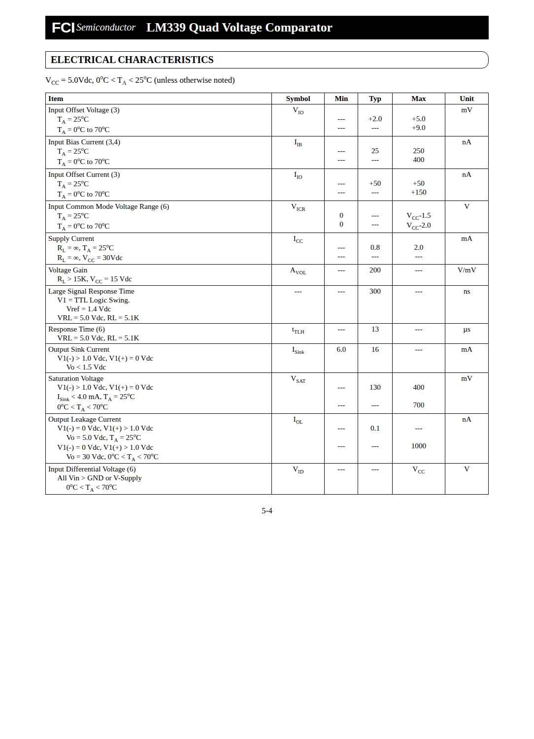FCI Semiconductor
LM339 Quad Voltage Comparator
ELECTRICAL CHARACTERISTICS
VCC = 5.0Vdc, 0oC < TA < 25oC (unless otherwise noted)
| Item | Symbol | Min | Typ | Max | Unit |
| --- | --- | --- | --- | --- | --- |
| Input Offset Voltage (3) T A = 25 o C T A = 0 o C to 70 o C | V IO | --- --- | +2.0 --- | +5.0 +9.0 | mV |
| Input Bias Current (3,4) T A = 25 o C T A = 0 o C to 70 o C | I IB | --- --- | 25 --- | 250 400 | nA |
| Input Offset Current (3) T A = 25 o C T A = 0 o C to 70 o C | I IO | --- --- | +50 --- | +50 +150 | nA |
| Input Common Mode Voltage Range (6) T A = 25 o C T A = 0 o C to 70 o C | V ICR | 0 0 | --- --- | V CC -1.5 V CC -2.0 | V |
| Supply Current R L = ∞, T A = 25 o C R L = ∞, V CC = 30Vdc | I CC | --- --- | 0.8 --- | 2.0 --- | mA |
| Voltage Gain R L > 15K, V CC = 15 Vdc | A VOL | --- | 200 | --- | V/mV |
| Large Signal Response Time V1 = TTL Logic Swing. Vref = 1.4 Vdc VRL = 5.0 Vdc, RL = 5.1K | --- | --- | 300 | --- | ns |
| Response Time (6) VRL = 5.0 Vdc, RL = 5.1K | t TLH | --- | 13 | --- | µs |
| Output Sink Current V1(-) > 1.0 Vdc, V1(+) = 0 Vdc Vo < 1.5 Vdc | I Sink | 6.0 | 16 | --- | mA |
| Saturation Voltage V1(-) > 1.0 Vdc, V1(+) = 0 Vdc I Sink < 4.0 mA, T A = 25 o C 0 o C < T A < 70 o C | V SAT | --- --- | 130 --- | 400 700 | mV |
| Output Leakage Current V1(-) = 0 Vdc, V1(+) > 1.0 Vdc Vo = 5.0 Vdc, T A = 25 o C V1(-) = 0 Vdc, V1(+) > 1.0 Vdc Vo = 30 Vdc, 0 o C < T A < 70 o C | I OL | --- --- | 0.1 --- | --- 1000 | nA |
| Input Differential Voltage (6) All Vin > GND or V-Supply 0 o C < T A < 70 o C | V ID | --- | --- | V CC | V |
5-4